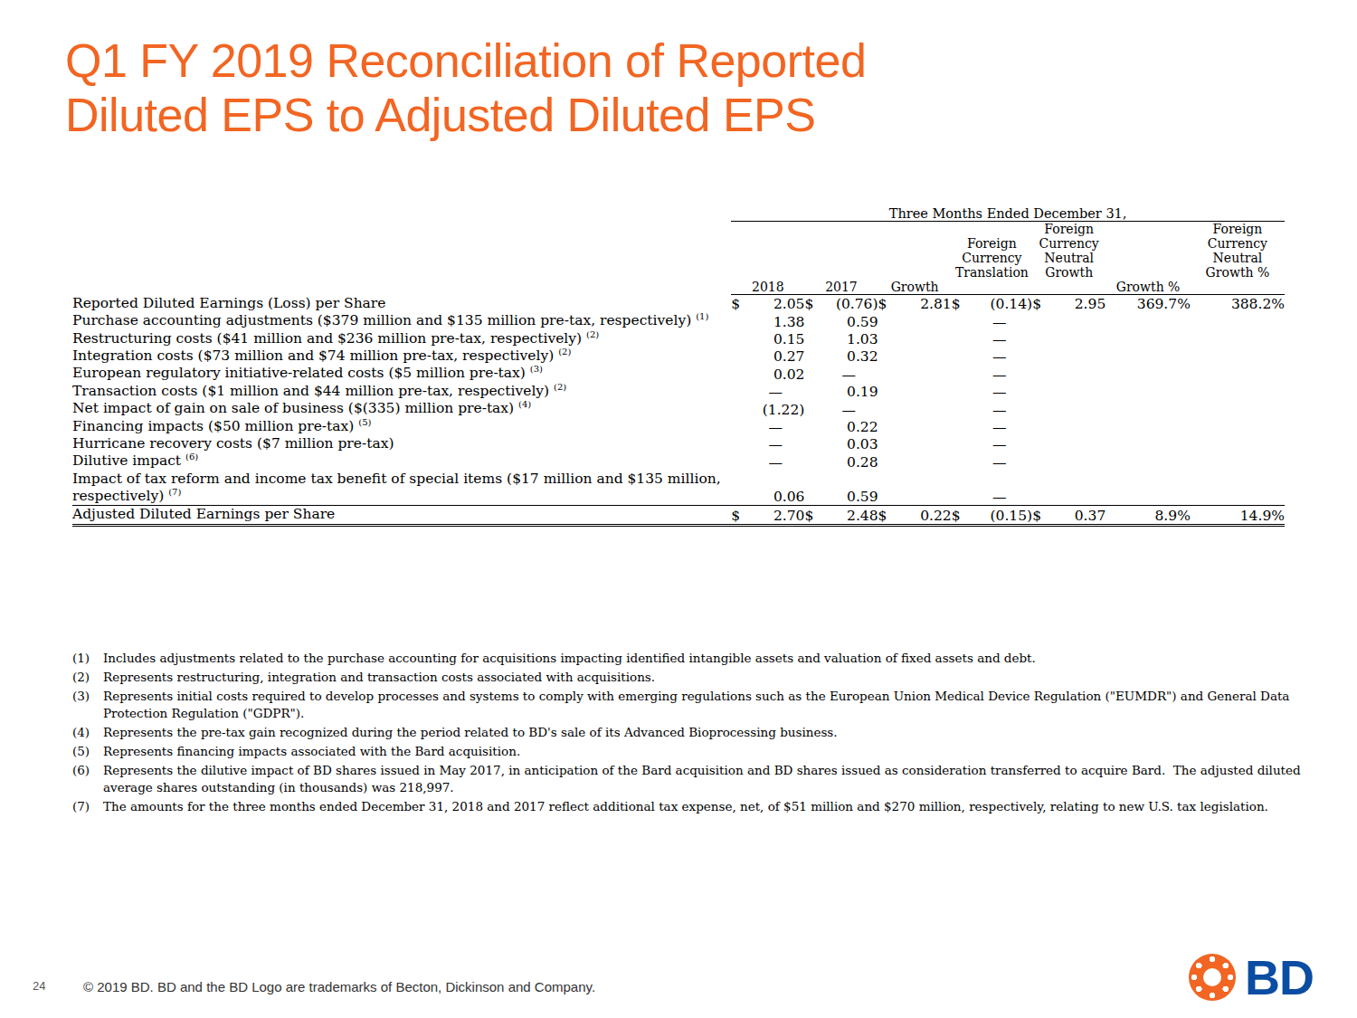Q1 FY 2019 Reconciliation of Reported
Diluted EPS to Adjusted Diluted EPS
| | Three Months Ended December 31, |
| | | | | Foreign Currency Translation | Foreign Currency Neutral Growth | | Foreign Currency Neutral Growth % |
| | 2018 | 2017 | Growth | | | Growth % | |
| Reported Diluted Earnings (Loss) per Share | $ | 2.05 | $ | (0.76) | $ | 2.81 | $ | (0.14) | $ | 2.95 | 369.7% | 388.2% |
| Purchase accounting adjustments ($379 million and $135 million pre-tax, respectively) (1) | | 1.38 | | 0.59 | | | | — | | | | |
| Restructuring costs ($41 million and $236 million pre-tax, respectively) (2) | | 0.15 | | 1.03 | | | | — | | | | |
| Integration costs ($73 million and $74 million pre-tax, respectively) (2) | | 0.27 | | 0.32 | | | | — | | | | |
| European regulatory initiative-related costs ($5 million pre-tax) (3) | | 0.02 | | — | | | | — | | | | |
| Transaction costs ($1 million and $44 million pre-tax, respectively) (2) | | — | | 0.19 | | | | — | | | | |
| Net impact of gain on sale of business ($(335) million pre-tax) (4) | | (1.22) | | — | | | | — | | | | |
| Financing impacts ($50 million pre-tax) (5) | | — | | 0.22 | | | | — | | | | |
| Hurricane recovery costs ($7 million pre-tax) | | — | | 0.03 | | | | — | | | | |
| Dilutive impact (6) | | — | | 0.28 | | | | — | | | | |
| Impact of tax reform and income tax benefit of special items ($17 million and $135 million, respectively) (7) | | 0.06 | | 0.59 | | | | — | | | | |
| Adjusted Diluted Earnings per Share | $ | 2.70 | $ | 2.48 | $ | 0.22 | $ | (0.15) | $ | 0.37 | 8.9% | 14.9% |
(1)
Includes adjustments related to the purchase accounting for acquisitions impacting identified intangible assets and valuation of fixed assets and debt.
(2)
Represents restructuring, integration and transaction costs associated with acquisitions.
(3)
Represents initial costs required to develop processes and systems to comply with emerging regulations such as the European Union Medical Device Regulation ("EUMDR") and General Data Protection Regulation ("GDPR").
(4)
Represents the pre-tax gain recognized during the period related to BD's sale of its Advanced Bioprocessing business.
(5)
Represents financing impacts associated with the Bard acquisition.
(6)
Represents the dilutive impact of BD shares issued in May 2017, in anticipation of the Bard acquisition and BD shares issued as consideration transferred to acquire Bard. The adjusted diluted average shares outstanding (in thousands) was 218,997.
(7)
The amounts for the three months ended December 31, 2018 and 2017 reflect additional tax expense, net, of $51 million and $270 million, respectively, relating to new U.S. tax legislation.
24
© 2019 BD. BD and the BD Logo are trademarks of Becton, Dickinson and Company.
BD